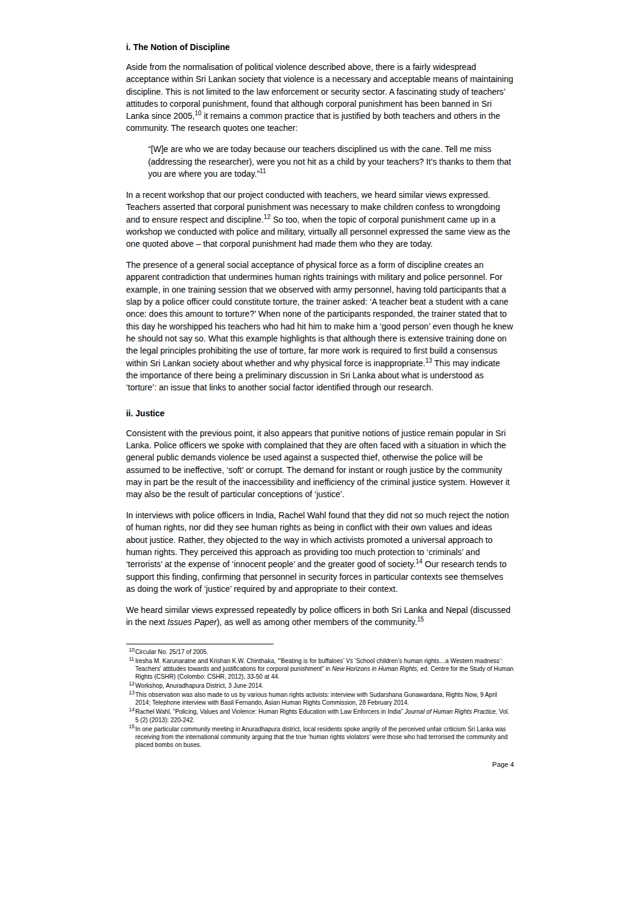i. The Notion of Discipline
Aside from the normalisation of political violence described above, there is a fairly widespread acceptance within Sri Lankan society that violence is a necessary and acceptable means of maintaining discipline. This is not limited to the law enforcement or security sector. A fascinating study of teachers’ attitudes to corporal punishment, found that although corporal punishment has been banned in Sri Lanka since 2005,10 it remains a common practice that is justified by both teachers and others in the community. The research quotes one teacher:
“[W]e are who we are today because our teachers disciplined us with the cane. Tell me miss (addressing the researcher), were you not hit as a child by your teachers? It’s thanks to them that you are where you are today.”11
In a recent workshop that our project conducted with teachers, we heard similar views expressed. Teachers asserted that corporal punishment was necessary to make children confess to wrongdoing and to ensure respect and discipline.12 So too, when the topic of corporal punishment came up in a workshop we conducted with police and military, virtually all personnel expressed the same view as the one quoted above – that corporal punishment had made them who they are today.
The presence of a general social acceptance of physical force as a form of discipline creates an apparent contradiction that undermines human rights trainings with military and police personnel. For example, in one training session that we observed with army personnel, having told participants that a slap by a police officer could constitute torture, the trainer asked: ‘A teacher beat a student with a cane once: does this amount to torture?’ When none of the participants responded, the trainer stated that to this day he worshipped his teachers who had hit him to make him a ‘good person’ even though he knew he should not say so. What this example highlights is that although there is extensive training done on the legal principles prohibiting the use of torture, far more work is required to first build a consensus within Sri Lankan society about whether and why physical force is inappropriate.13 This may indicate the importance of there being a preliminary discussion in Sri Lanka about what is understood as ‘torture’: an issue that links to another social factor identified through our research.
ii. Justice
Consistent with the previous point, it also appears that punitive notions of justice remain popular in Sri Lanka. Police officers we spoke with complained that they are often faced with a situation in which the general public demands violence be used against a suspected thief, otherwise the police will be assumed to be ineffective, ‘soft’ or corrupt. The demand for instant or rough justice by the community may in part be the result of the inaccessibility and inefficiency of the criminal justice system. However it may also be the result of particular conceptions of ‘justice’.
In interviews with police officers in India, Rachel Wahl found that they did not so much reject the notion of human rights, nor did they see human rights as being in conflict with their own values and ideas about justice. Rather, they objected to the way in which activists promoted a universal approach to human rights. They perceived this approach as providing too much protection to ‘criminals’ and ‘terrorists’ at the expense of ‘innocent people’ and the greater good of society.14 Our research tends to support this finding, confirming that personnel in security forces in particular contexts see themselves as doing the work of ‘justice’ required by and appropriate to their context.
We heard similar views expressed repeatedly by police officers in both Sri Lanka and Nepal (discussed in the next Issues Paper), as well as among other members of the community.15
Circular No. 25/17 of 2005.
Iresha M. Karunaratne and Krishan K.W. Chinthaka, “‘Beating is for buffaloes’ Vs ‘School children’s human rights…a Western madness’: Teachers’ attitudes towards and justifications for corporal punishment” in New Horizons in Human Rights, ed. Centre for the Study of Human Rights (CSHR) (Colombo: CSHR, 2012), 33-50 at 44.
Workshop, Anuradhapura District, 3 June 2014.
This observation was also made to us by various human rights activists: interview with Sudarshana Gunawardana, Rights Now, 9 April 2014; Telephone interview with Basil Fernando, Asian Human Rights Commission, 28 February 2014.
Rachel Wahl, “Policing, Values and Violence: Human Rights Education with Law Enforcers in India” Journal of Human Rights Practice, Vol. 5 (2) (2013): 220-242.
In one particular community meeting in Anuradhapura district, local residents spoke angrily of the perceived unfair criticism Sri Lanka was receiving from the international community arguing that the true ‘human rights violators’ were those who had terrorised the community and placed bombs on buses.
Page 4